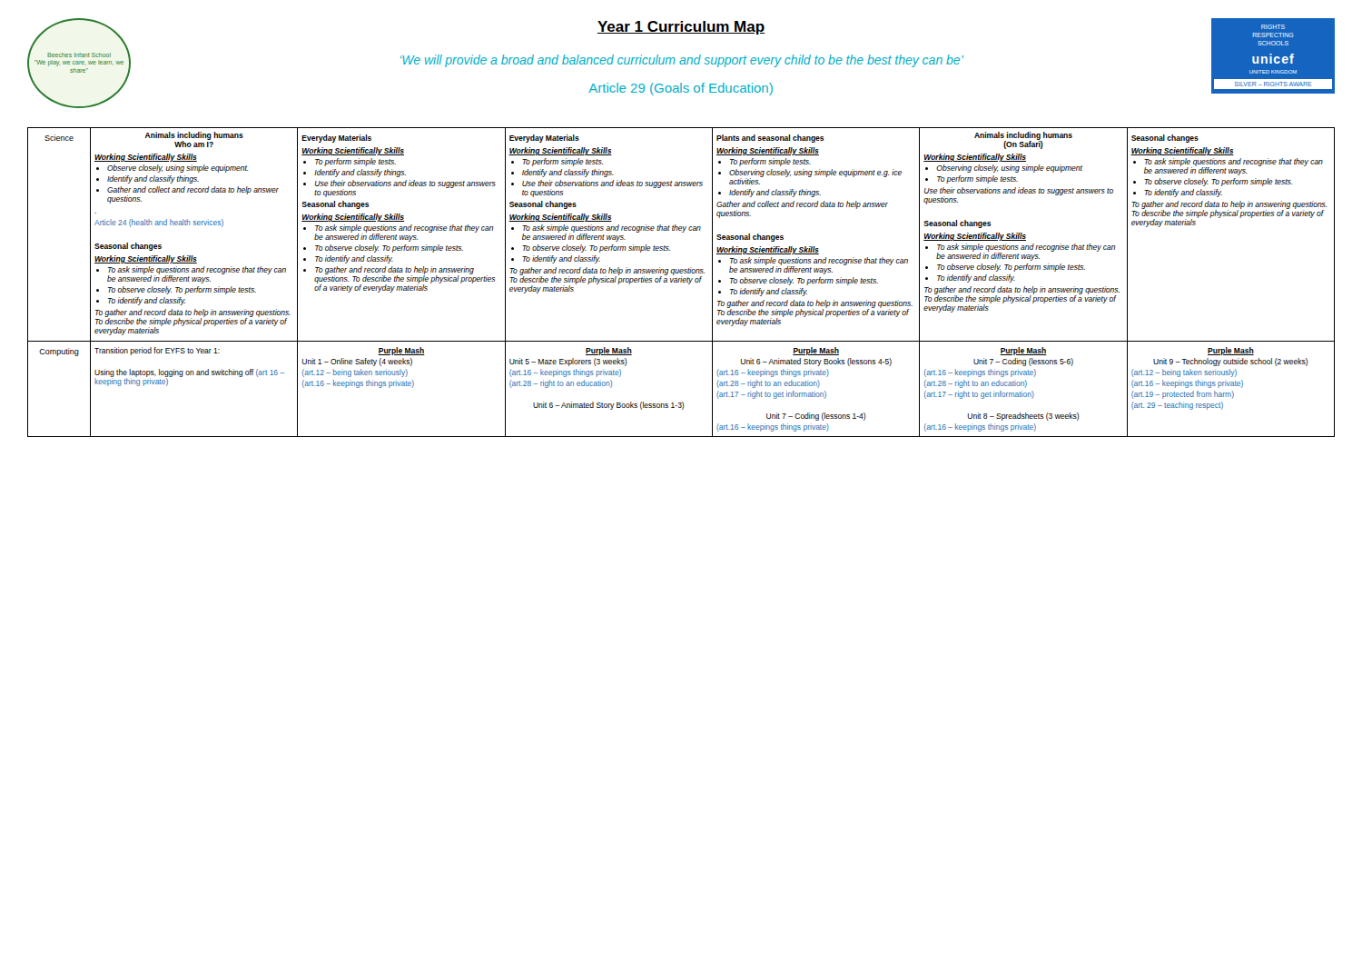Beeches Infant School
"We play, we care, we learn, we share"
RIGHTS
RESPECTING
SCHOOLS
unicef
UNITED KINGDOM
SILVER – RIGHTS AWARE
Year 1 Curriculum Map
‘We will provide a broad and balanced curriculum and support every child to be the best they can be’
Article 29 (Goals of Education)
| Science | Animals including humans Who am I? Working Scientifically Skills Observe closely, using simple equipment. Identify and classify things. Gather and collect and record data to help answer questions. . Article 24 (health and health services) Seasonal changes Working Scientifically Skills To ask simple questions and recognise that they can be answered in different ways. To observe closely. To perform simple tests. To identify and classify. To gather and record data to help in answering questions. To describe the simple physical properties of a variety of everyday materials | Everyday Materials Working Scientifically Skills To perform simple tests. Identify and classify things. Use their observations and ideas to suggest answers to questions Seasonal changes Working Scientifically Skills To ask simple questions and recognise that they can be answered in different ways. To observe closely. To perform simple tests. To identify and classify. To gather and record data to help in answering questions. To describe the simple physical properties of a variety of everyday materials | Everyday Materials Working Scientifically Skills To perform simple tests. Identify and classify things. Use their observations and ideas to suggest answers to questions Seasonal changes Working Scientifically Skills To ask simple questions and recognise that they can be answered in different ways. To observe closely. To perform simple tests. To identify and classify. To gather and record data to help in answering questions. To describe the simple physical properties of a variety of everyday materials | Plants and seasonal changes Working Scientifically Skills To perform simple tests. Observing closely, using simple equipment e.g. ice activities. Identify and classify things. Gather and collect and record data to help answer questions. Seasonal changes Working Scientifically Skills To ask simple questions and recognise that they can be answered in different ways. To observe closely. To perform simple tests. To identify and classify. To gather and record data to help in answering questions. To describe the simple physical properties of a variety of everyday materials | Animals including humans (On Safari) Working Scientifically Skills Observing closely, using simple equipment To perform simple tests. Use their observations and ideas to suggest answers to questions. Seasonal changes Working Scientifically Skills To ask simple questions and recognise that they can be answered in different ways. To observe closely. To perform simple tests. To identify and classify. To gather and record data to help in answering questions. To describe the simple physical properties of a variety of everyday materials | Seasonal changes Working Scientifically Skills To ask simple questions and recognise that they can be answered in different ways. To observe closely. To perform simple tests. To identify and classify. To gather and record data to help in answering questions. To describe the simple physical properties of a variety of everyday materials |
| Computing | Transition period for EYFS to Year 1: Using the laptops, logging on and switching off (art 16 – keeping thing private) | Purple Mash Unit 1 – Online Safety (4 weeks) (art.12 – being taken seriously) (art.16 – keepings things private) | Purple Mash Unit 5 – Maze Explorers (3 weeks) (art.16 – keepings things private) (art.28 – right to an education) Unit 6 – Animated Story Books (lessons 1-3) | Purple Mash Unit 6 – Animated Story Books (lessons 4-5) (art.16 – keepings things private) (art.28 – right to an education) (art.17 – right to get information) Unit 7 – Coding (lessons 1-4) (art.16 – keepings things private) | Purple Mash Unit 7 – Coding (lessons 5-6) (art.16 – keepings things private) (art.28 – right to an education) (art.17 – right to get information) Unit 8 – Spreadsheets (3 weeks) (art.16 – keepings things private) | Purple Mash Unit 9 – Technology outside school (2 weeks) (art.12 – being taken seriously) (art.16 – keepings things private) (art.19 – protected from harm) (art. 29 – teaching respect) |